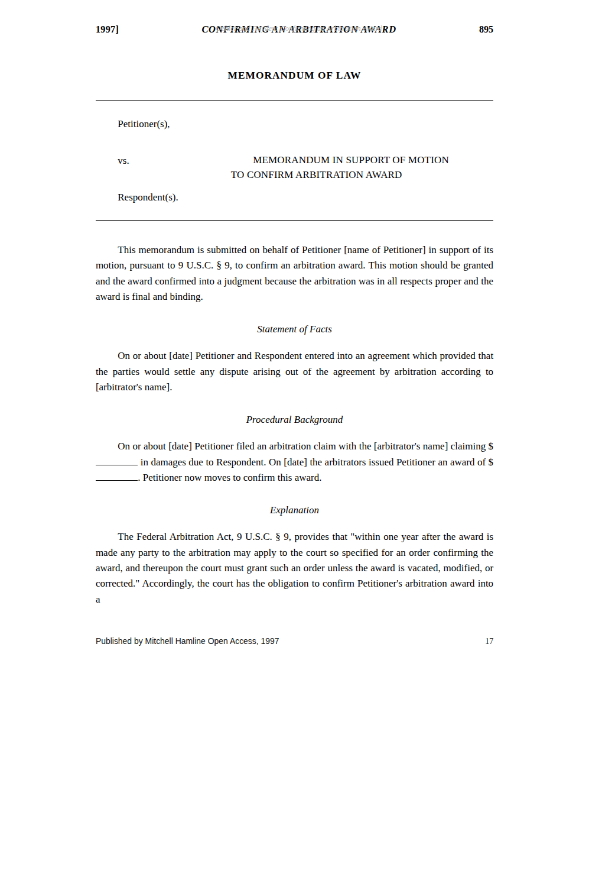1997] Oehler and Hayden: Confirming an Arbitration Award Confirming an Arbitration Award 895
Memorandum of Law
| Petitioner(s), vs. Respondent(s). | Memorandum in Support of Motion to Confirm Arbitration Award |
This memorandum is submitted on behalf of Petitioner [name of Petitioner] in support of its motion, pursuant to 9 U.S.C. § 9, to confirm an arbitration award. This motion should be granted and the award confirmed into a judgment because the arbitration was in all respects proper and the award is final and binding.
Statement of Facts
On or about [date] Petitioner and Respondent entered into an agreement which provided that the parties would settle any dispute arising out of the agreement by arbitration according to [arbitrator's name].
Procedural Background
On or about [date] Petitioner filed an arbitration claim with the [arbitrator's name] claiming $ in damages due to Respondent. On [date] the arbitrators issued Petitioner an award of $ . Petitioner now moves to confirm this award.
Explanation
The Federal Arbitration Act, 9 U.S.C. § 9, provides that "within one year after the award is made any party to the arbitration may apply to the court so specified for an order confirming the award, and thereupon the court must grant such an order unless the award is vacated, modified, or corrected." Accordingly, the court has the obligation to confirm Petitioner's arbitration award into a
Published by Mitchell Hamline Open Access, 1997 17